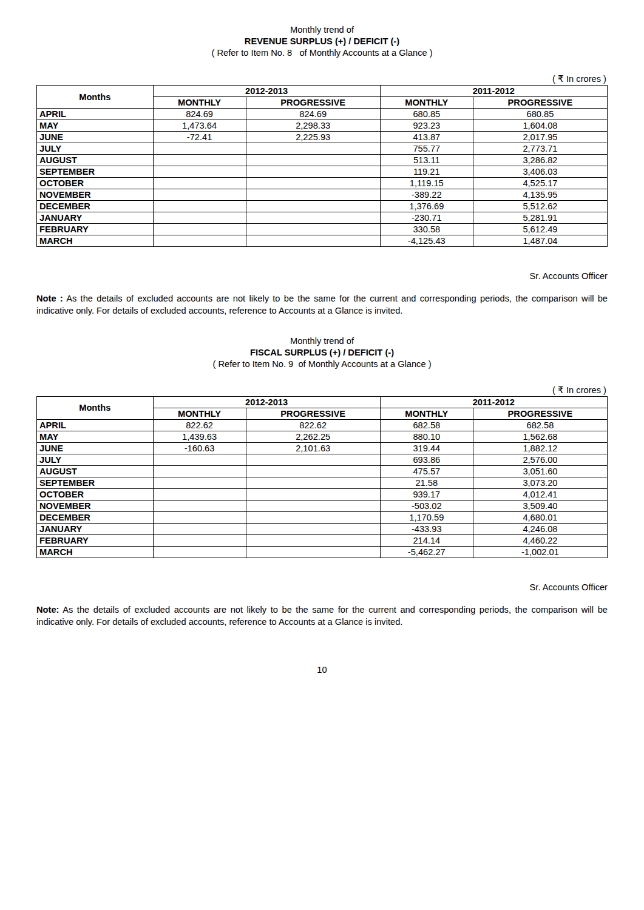Monthly trend of
REVENUE SURPLUS (+) / DEFICIT (-)
( Refer to Item No. 8 of Monthly Accounts at a Glance )
( ₹ In crores )
| Months | 2012-2013 | 2011-2012 |
| --- | --- | --- |
| MONTHLY | PROGRESSIVE | MONTHLY | PROGRESSIVE |
| APRIL | 824.69 | 824.69 | 680.85 | 680.85 |
| MAY | 1,473.64 | 2,298.33 | 923.23 | 1,604.08 |
| JUNE | -72.41 | 2,225.93 | 413.87 | 2,017.95 |
| JULY | | | 755.77 | 2,773.71 |
| AUGUST | | | 513.11 | 3,286.82 |
| SEPTEMBER | | | 119.21 | 3,406.03 |
| OCTOBER | | | 1,119.15 | 4,525.17 |
| NOVEMBER | | | -389.22 | 4,135.95 |
| DECEMBER | | | 1,376.69 | 5,512.62 |
| JANUARY | | | -230.71 | 5,281.91 |
| FEBRUARY | | | 330.58 | 5,612.49 |
| MARCH | | | -4,125.43 | 1,487.04 |
Sr. Accounts Officer
Note : As the details of excluded accounts are not likely to be the same for the current and corresponding periods, the comparison will be indicative only. For details of excluded accounts, reference to Accounts at a Glance is invited.
Monthly trend of
FISCAL SURPLUS (+) / DEFICIT (-)
( Refer to Item No. 9 of Monthly Accounts at a Glance )
( ₹ In crores )
| Months | 2012-2013 | 2011-2012 |
| --- | --- | --- |
| MONTHLY | PROGRESSIVE | MONTHLY | PROGRESSIVE |
| APRIL | 822.62 | 822.62 | 682.58 | 682.58 |
| MAY | 1,439.63 | 2,262.25 | 880.10 | 1,562.68 |
| JUNE | -160.63 | 2,101.63 | 319.44 | 1,882.12 |
| JULY | | | 693.86 | 2,576.00 |
| AUGUST | | | 475.57 | 3,051.60 |
| SEPTEMBER | | | 21.58 | 3,073.20 |
| OCTOBER | | | 939.17 | 4,012.41 |
| NOVEMBER | | | -503.02 | 3,509.40 |
| DECEMBER | | | 1,170.59 | 4,680.01 |
| JANUARY | | | -433.93 | 4,246.08 |
| FEBRUARY | | | 214.14 | 4,460.22 |
| MARCH | | | -5,462.27 | -1,002.01 |
Sr. Accounts Officer
Note: As the details of excluded accounts are not likely to be the same for the current and corresponding periods, the comparison will be indicative only. For details of excluded accounts, reference to Accounts at a Glance is invited.
10